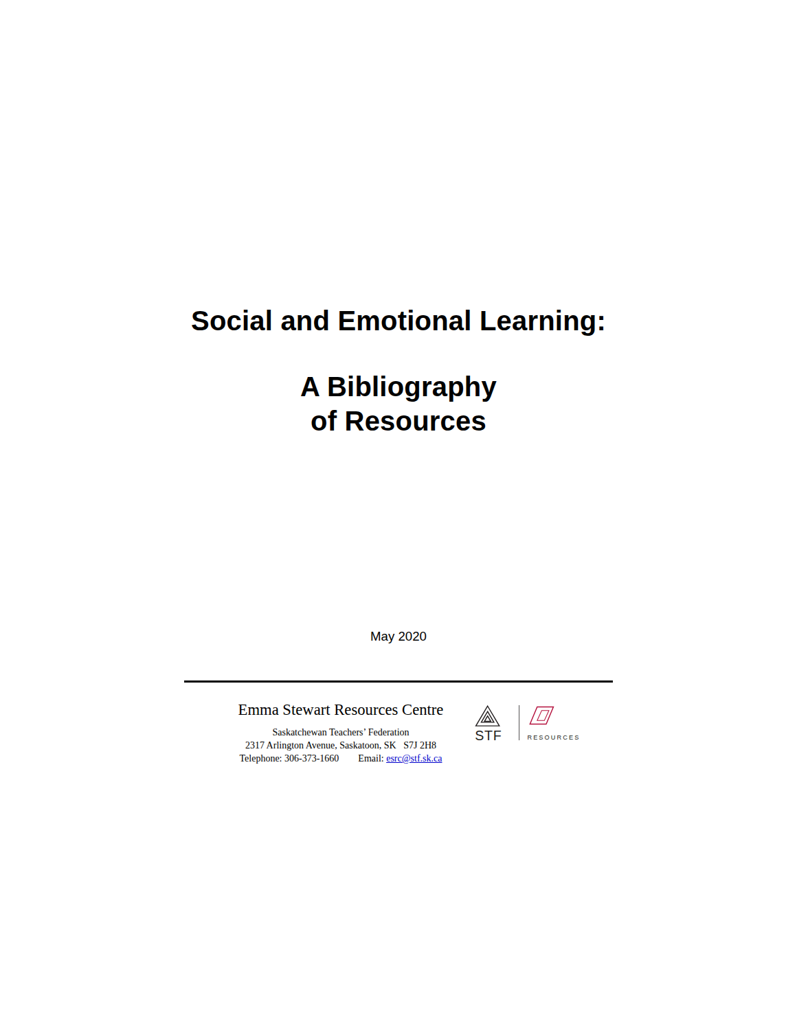Social and Emotional Learning:A Bibliography
of Resources
May 2020
Emma Stewart Resources Centre
Saskatchewan Teachers’ Federation
2317 Arlington Avenue, Saskatoon, SK S7J 2H8
Telephone: 306-373-1660 Email: esrc@stf.sk.ca
STF Resources STF RESOURCES